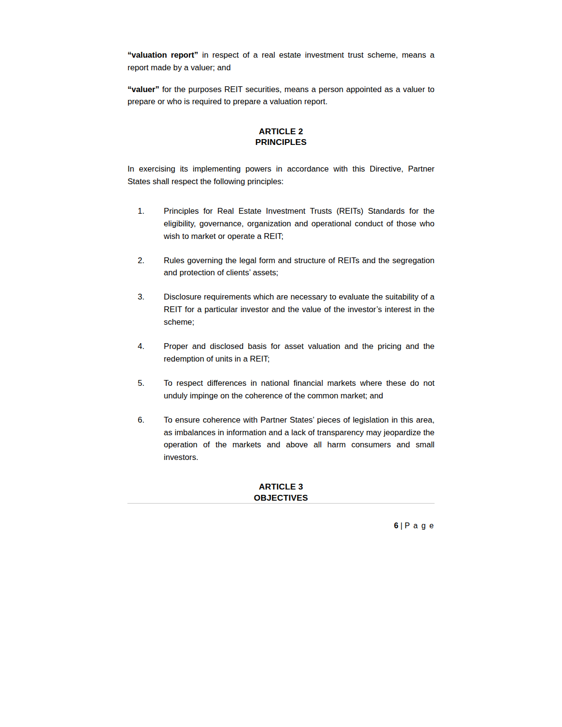“valuation report” in respect of a real estate investment trust scheme, means a report made by a valuer; and
“valuer” for the purposes REIT securities, means a person appointed as a valuer to prepare or who is required to prepare a valuation report.
ARTICLE 2PRINCIPLES
In exercising its implementing powers in accordance with this Directive, Partner States shall respect the following principles:
Principles for Real Estate Investment Trusts (REITs) Standards for the eligibility, governance, organization and operational conduct of those who wish to market or operate a REIT;
Rules governing the legal form and structure of REITs and the segregation and protection of clients’ assets;
Disclosure requirements which are necessary to evaluate the suitability of a REIT for a particular investor and the value of the investor’s interest in the scheme;
Proper and disclosed basis for asset valuation and the pricing and the redemption of units in a REIT;
To respect differences in national financial markets where these do not unduly impinge on the coherence of the common market; and
To ensure coherence with Partner States’ pieces of legislation in this area, as imbalances in information and a lack of transparency may jeopardize the operation of the markets and above all harm consumers and small investors.
ARTICLE 3OBJECTIVES
6 | P a g e